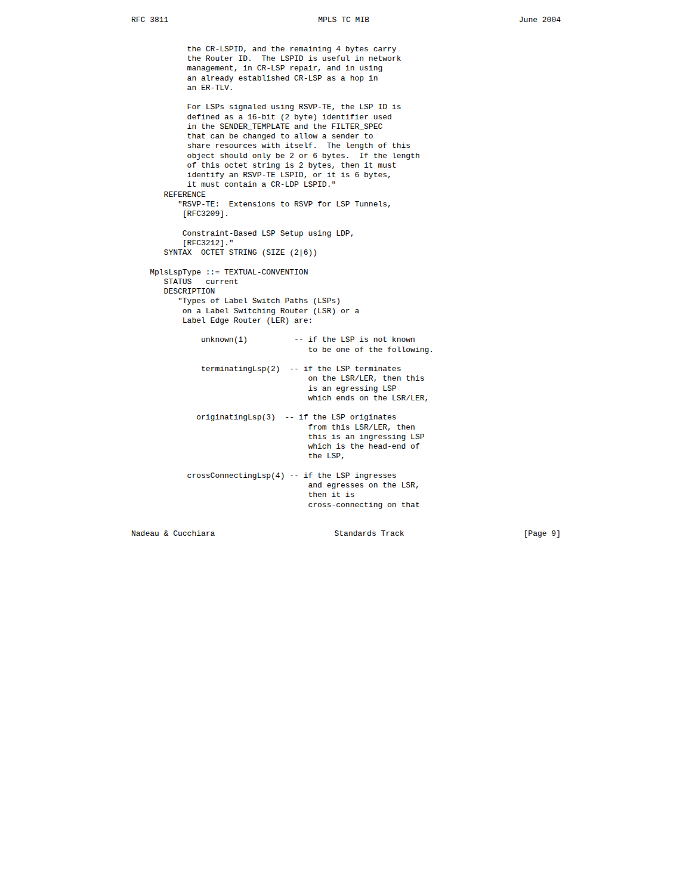RFC 3811 MPLS TC MIB June 2004
            the CR-LSPID, and the remaining 4 bytes carry
            the Router ID.  The LSPID is useful in network
            management, in CR-LSP repair, and in using
            an already established CR-LSP as a hop in
            an ER-TLV.

            For LSPs signaled using RSVP-TE, the LSP ID is
            defined as a 16-bit (2 byte) identifier used
            in the SENDER_TEMPLATE and the FILTER_SPEC
            that can be changed to allow a sender to
            share resources with itself.  The length of this
            object should only be 2 or 6 bytes.  If the length
            of this octet string is 2 bytes, then it must
            identify an RSVP-TE LSPID, or it is 6 bytes,
            it must contain a CR-LDP LSPID."
       REFERENCE
          "RSVP-TE:  Extensions to RSVP for LSP Tunnels,
           [RFC3209].

           Constraint-Based LSP Setup using LDP,
           [RFC3212]."
       SYNTAX  OCTET STRING (SIZE (2|6))

    MplsLspType ::= TEXTUAL-CONVENTION
       STATUS   current
       DESCRIPTION
          "Types of Label Switch Paths (LSPs)
           on a Label Switching Router (LSR) or a
           Label Edge Router (LER) are:

               unknown(1)          -- if the LSP is not known
                                      to be one of the following.

               terminatingLsp(2)  -- if the LSP terminates
                                      on the LSR/LER, then this
                                      is an egressing LSP
                                      which ends on the LSR/LER,

              originatingLsp(3)  -- if the LSP originates
                                      from this LSR/LER, then
                                      this is an ingressing LSP
                                      which is the head-end of
                                      the LSP,

            crossConnectingLsp(4) -- if the LSP ingresses
                                      and egresses on the LSR,
                                      then it is
                                      cross-connecting on that
Nadeau & Cucchiara Standards Track [Page 9]